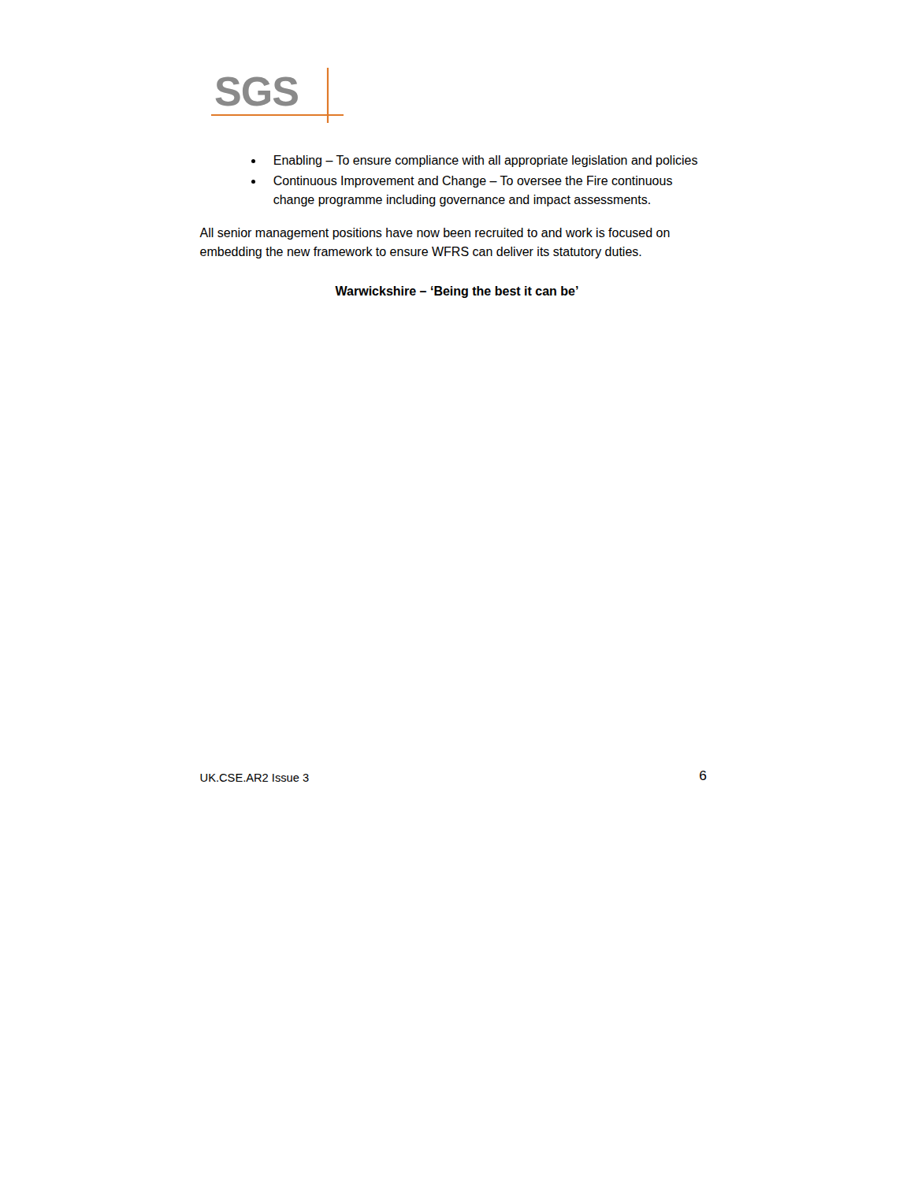SGS
Enabling – To ensure compliance with all appropriate legislation and policies
Continuous Improvement and Change – To oversee the Fire continuous change programme including governance and impact assessments.
All senior management positions have now been recruited to and work is focused on embedding the new framework to ensure WFRS can deliver its statutory duties.
Warwickshire – ‘Being the best it can be’
UK.CSE.AR2 Issue 3
6